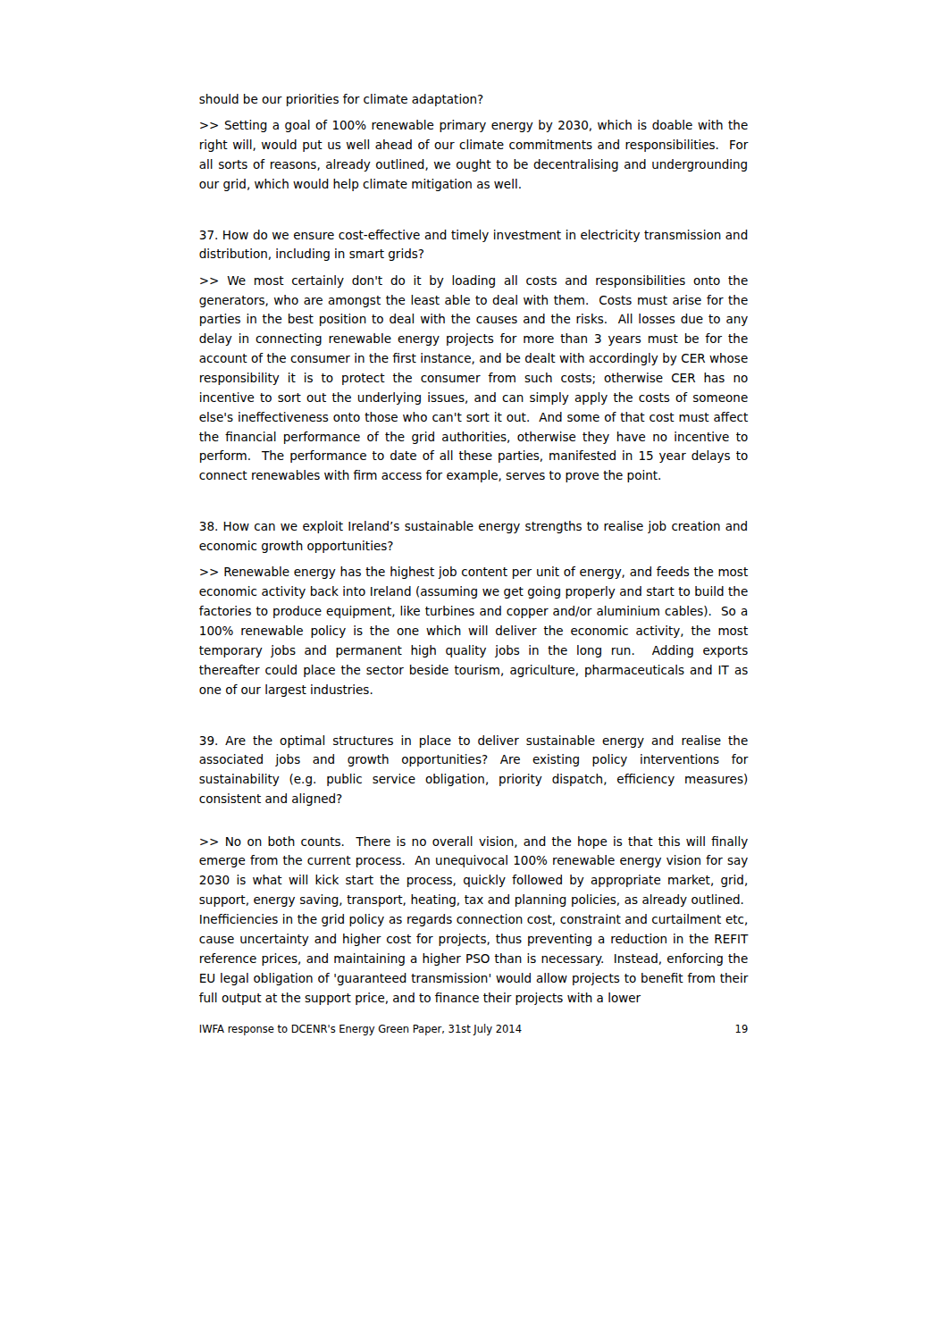should be our priorities for climate adaptation?
>> Setting a goal of 100% renewable primary energy by 2030, which is doable with the right will, would put us well ahead of our climate commitments and responsibilities. For all sorts of reasons, already outlined, we ought to be decentralising and undergrounding our grid, which would help climate mitigation as well.
37. How do we ensure cost-effective and timely investment in electricity transmission and distribution, including in smart grids?
>> We most certainly don't do it by loading all costs and responsibilities onto the generators, who are amongst the least able to deal with them. Costs must arise for the parties in the best position to deal with the causes and the risks. All losses due to any delay in connecting renewable energy projects for more than 3 years must be for the account of the consumer in the first instance, and be dealt with accordingly by CER whose responsibility it is to protect the consumer from such costs; otherwise CER has no incentive to sort out the underlying issues, and can simply apply the costs of someone else's ineffectiveness onto those who can't sort it out. And some of that cost must affect the financial performance of the grid authorities, otherwise they have no incentive to perform. The performance to date of all these parties, manifested in 15 year delays to connect renewables with firm access for example, serves to prove the point.
38. How can we exploit Ireland’s sustainable energy strengths to realise job creation and economic growth opportunities?
>> Renewable energy has the highest job content per unit of energy, and feeds the most economic activity back into Ireland (assuming we get going properly and start to build the factories to produce equipment, like turbines and copper and/or aluminium cables). So a 100% renewable policy is the one which will deliver the economic activity, the most temporary jobs and permanent high quality jobs in the long run. Adding exports thereafter could place the sector beside tourism, agriculture, pharmaceuticals and IT as one of our largest industries.
39. Are the optimal structures in place to deliver sustainable energy and realise the associated jobs and growth opportunities? Are existing policy interventions for sustainability (e.g. public service obligation, priority dispatch, efficiency measures) consistent and aligned?
>> No on both counts. There is no overall vision, and the hope is that this will finally emerge from the current process. An unequivocal 100% renewable energy vision for say 2030 is what will kick start the process, quickly followed by appropriate market, grid, support, energy saving, transport, heating, tax and planning policies, as already outlined. Inefficiencies in the grid policy as regards connection cost, constraint and curtailment etc, cause uncertainty and higher cost for projects, thus preventing a reduction in the REFIT reference prices, and maintaining a higher PSO than is necessary. Instead, enforcing the EU legal obligation of 'guaranteed transmission' would allow projects to benefit from their full output at the support price, and to finance their projects with a lower
IWFA response to DCENR's Energy Green Paper, 31st July 2014 19